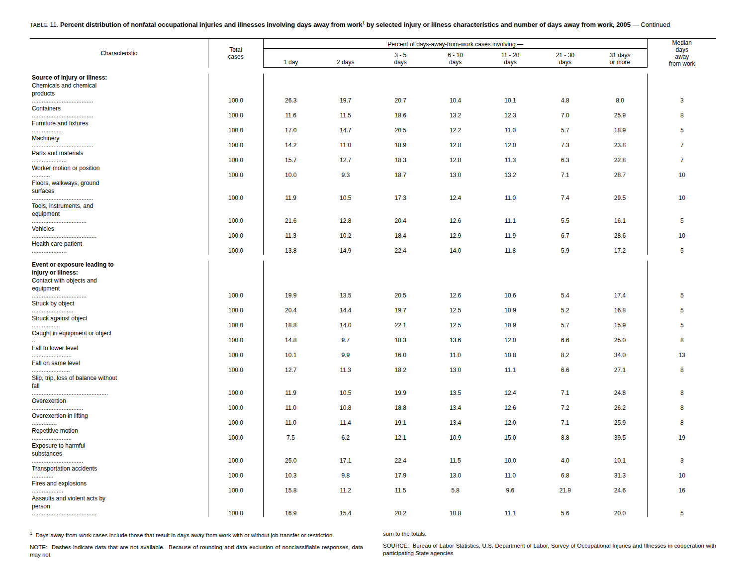Table 11. Percent distribution of nonfatal occupational injuries and illnesses involving days away from work1 by selected injury or illness characteristics and number of days away from work, 2005 — Continued
| Characteristic | Total cases | Percent of days-away-from-work cases involving — | Median days away from work |
| --- | --- | --- | --- |
| 1 day | 2 days | 3 - 5 days | 6 - 10 days | 11 - 20 days | 21 - 30 days | 31 days or more |
| Source of injury or illness: | | | | | | | | | |
| Chemicals and chemical | | | | | | | | | |
| products ..................................... | 100.0 | 26.3 | 19.7 | 20.7 | 10.4 | 10.1 | 4.8 | 8.0 | 3 |
| Containers ..................................... | 100.0 | 11.6 | 11.5 | 18.6 | 13.2 | 12.3 | 7.0 | 25.9 | 8 |
| Furniture and fixtures .................. | 100.0 | 17.0 | 14.7 | 20.5 | 12.2 | 11.0 | 5.7 | 18.9 | 5 |
| Machinery ..................................... | 100.0 | 14.2 | 11.0 | 18.9 | 12.8 | 12.0 | 7.3 | 23.8 | 7 |
| Parts and materials ..................... | 100.0 | 15.7 | 12.7 | 18.3 | 12.8 | 11.3 | 6.3 | 22.8 | 7 |
| Worker motion or position ........... | 100.0 | 10.0 | 9.3 | 18.7 | 13.0 | 13.2 | 7.1 | 28.7 | 10 |
| Floors, walkways, ground | | | | | | | | | |
| surfaces ..................................... | 100.0 | 11.9 | 10.5 | 17.3 | 12.4 | 11.0 | 7.4 | 29.5 | 10 |
| Tools, instruments, and | | | | | | | | | |
| equipment ................................. | 100.0 | 21.6 | 12.8 | 20.4 | 12.6 | 11.1 | 5.5 | 16.1 | 5 |
| Vehicles ....................................... | 100.0 | 11.3 | 10.2 | 18.4 | 12.9 | 11.9 | 6.7 | 28.6 | 10 |
| Health care patient ..................... | 100.0 | 13.8 | 14.9 | 22.4 | 14.0 | 11.8 | 5.9 | 17.2 | 5 |
| Event or exposure leading to | | | | | | | | | |
| injury or illness: | | | | | | | | | |
| Contact with objects and | | | | | | | | | |
| equipment ................................. | 100.0 | 19.9 | 13.5 | 20.5 | 12.6 | 10.6 | 5.4 | 17.4 | 5 |
| Struck by object ......................... | 100.0 | 20.4 | 14.4 | 19.7 | 12.5 | 10.9 | 5.2 | 16.8 | 5 |
| Struck against object ................. | 100.0 | 18.8 | 14.0 | 22.1 | 12.5 | 10.9 | 5.7 | 15.9 | 5 |
| Caught in equipment or object .. | 100.0 | 14.8 | 9.7 | 18.3 | 13.6 | 12.0 | 6.6 | 25.0 | 8 |
| Fall to lower level ........................ | 100.0 | 10.1 | 9.9 | 16.0 | 11.0 | 10.8 | 8.2 | 34.0 | 13 |
| Fall on same level ....................... | 100.0 | 12.7 | 11.3 | 18.2 | 13.0 | 11.1 | 6.6 | 27.1 | 8 |
| Slip, trip, loss of balance without | | | | | | | | | |
| fall .............................................. | 100.0 | 11.9 | 10.5 | 19.9 | 13.5 | 12.4 | 7.1 | 24.8 | 8 |
| Overexertion ............................... | 100.0 | 11.0 | 10.8 | 18.8 | 13.4 | 12.6 | 7.2 | 26.2 | 8 |
| Overexertion in lifting ............... | 100.0 | 11.0 | 11.4 | 19.1 | 13.4 | 12.0 | 7.1 | 25.9 | 8 |
| Repetitive motion ........................ | 100.0 | 7.5 | 6.2 | 12.1 | 10.9 | 15.0 | 8.8 | 39.5 | 19 |
| Exposure to harmful | | | | | | | | | |
| substances ............................... | 100.0 | 25.0 | 17.1 | 22.4 | 11.5 | 10.0 | 4.0 | 10.1 | 3 |
| Transportation accidents ............. | 100.0 | 10.3 | 9.8 | 17.9 | 13.0 | 11.0 | 6.8 | 31.3 | 10 |
| Fires and explosions ................... | 100.0 | 15.8 | 11.2 | 11.5 | 5.8 | 9.6 | 21.9 | 24.6 | 16 |
| Assaults and violent acts by | | | | | | | | | |
| person ....................................... | 100.0 | 16.9 | 15.4 | 20.2 | 10.8 | 11.1 | 5.6 | 20.0 | 5 |
1 Days-away-from-work cases include those that result in days away from work with or without job transfer or restriction.
NOTE: Dashes indicate data that are not available. Because of rounding and data exclusion of nonclassifiable responses, data may not
sum to the totals.
SOURCE: Bureau of Labor Statistics, U.S. Department of Labor, Survey of Occupational Injuries and Illnesses in cooperation with participating State agencies